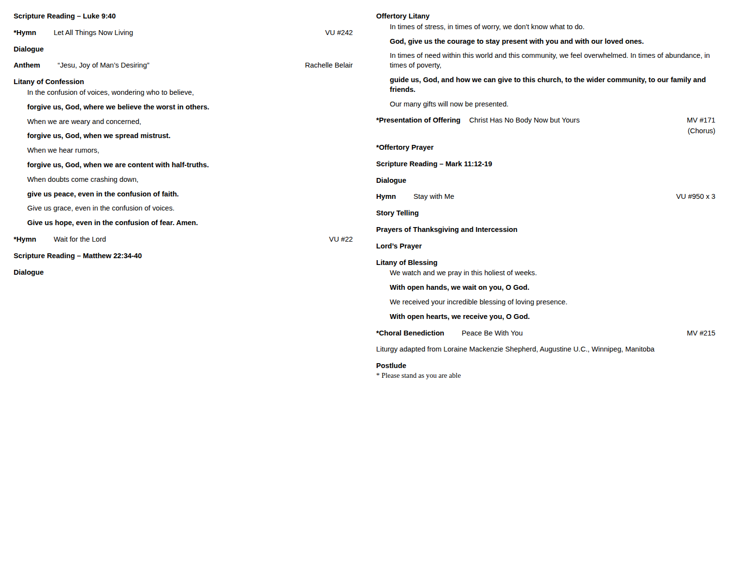Scripture Reading – Luke 9:40
*Hymn Let All Things Now Living VU #242
Dialogue
Anthem “Jesu, Joy of Man’s Desiring” Rachelle Belair
Litany of Confession
In the confusion of voices, wondering who to believe,
forgive us, God, where we believe the worst in others.
When we are weary and concerned,
forgive us, God, when we spread mistrust.
When we hear rumors,
forgive us, God, when we are content with half-truths.
When doubts come crashing down,
give us peace, even in the confusion of faith.
Give us grace, even in the confusion of voices.
Give us hope, even in the confusion of fear. Amen.
*Hymn Wait for the Lord VU #22
Scripture Reading – Matthew 22:34-40
Dialogue
Offertory Litany
In times of stress, in times of worry, we don't know what to do.
God, give us the courage to stay present with you and with our loved ones.
In times of need within this world and this community, we feel overwhelmed. In times of abundance, in times of poverty,
guide us, God, and how we can give to this church, to the wider community, to our family and friends.
Our many gifts will now be presented.
*Presentation of Offering Christ Has No Body Now but Yours MV #171
(Chorus)
*Offertory Prayer
Scripture Reading – Mark 11:12-19
Dialogue
Hymn Stay with Me VU #950 x 3
Story Telling
Prayers of Thanksgiving and Intercession
Lord’s Prayer
Litany of Blessing
We watch and we pray in this holiest of weeks.
With open hands, we wait on you, O God.
We received your incredible blessing of loving presence.
With open hearts, we receive you, O God.
*Choral Benediction Peace Be With You MV #215
Liturgy adapted from Loraine Mackenzie Shepherd, Augustine U.C., Winnipeg, Manitoba
Postlude
* Please stand as you are able